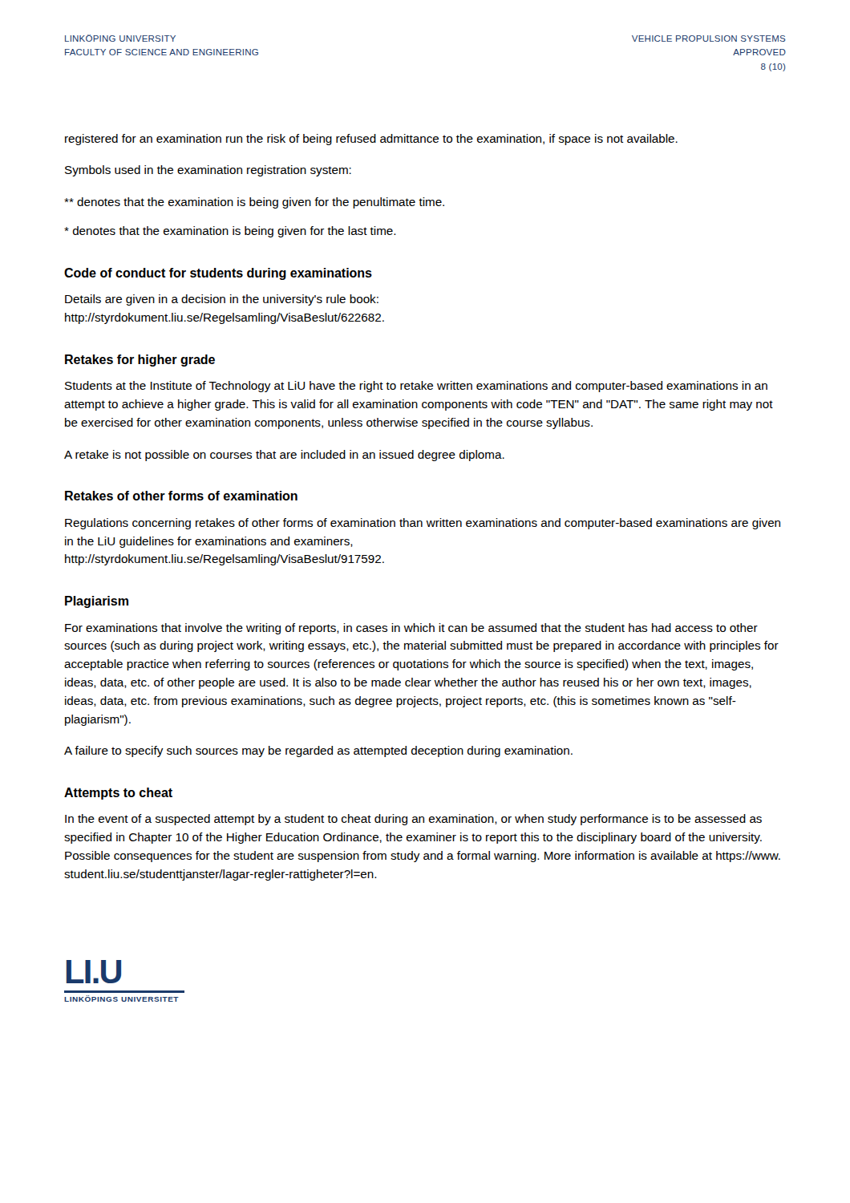LINKÖPING UNIVERSITY
FACULTY OF SCIENCE AND ENGINEERING
VEHICLE PROPULSION SYSTEMS
APPROVED
8 (10)
registered for an examination run the risk of being refused admittance to the examination, if space is not available.
Symbols used in the examination registration system:
** denotes that the examination is being given for the penultimate time.
* denotes that the examination is being given for the last time.
Code of conduct for students during examinations
Details are given in a decision in the university's rule book:
http://styrdokument.liu.se/Regelsamling/VisaBeslut/622682.
Retakes for higher grade
Students at the Institute of Technology at LiU have the right to retake written examinations and computer-based examinations in an attempt to achieve a higher grade. This is valid for all examination components with code "TEN" and "DAT". The same right may not be exercised for other examination components, unless otherwise specified in the course syllabus.
A retake is not possible on courses that are included in an issued degree diploma.
Retakes of other forms of examination
Regulations concerning retakes of other forms of examination than written examinations and computer-based examinations are given in the LiU guidelines for examinations and examiners,
http://styrdokument.liu.se/Regelsamling/VisaBeslut/917592.
Plagiarism
For examinations that involve the writing of reports, in cases in which it can be assumed that the student has had access to other sources (such as during project work, writing essays, etc.), the material submitted must be prepared in accordance with principles for acceptable practice when referring to sources (references or quotations for which the source is specified) when the text, images, ideas, data, etc. of other people are used. It is also to be made clear whether the author has reused his or her own text, images, ideas, data, etc. from previous examinations, such as degree projects, project reports, etc. (this is sometimes known as "self-plagiarism").
A failure to specify such sources may be regarded as attempted deception during examination.
Attempts to cheat
In the event of a suspected attempt by a student to cheat during an examination, or when study performance is to be assessed as specified in Chapter 10 of the Higher Education Ordinance, the examiner is to report this to the disciplinary board of the university. Possible consequences for the student are suspension from study and a formal warning. More information is available at https://www.student.liu.se/studenttjanster/lagar-regler-rattigheter?l=en.
LI. U
LINKÖPINGS UNIVERSITET